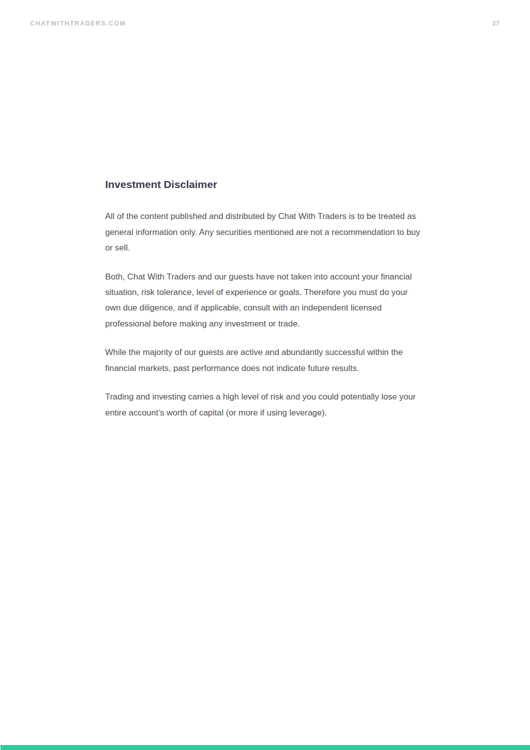chatwithtraders.com 27
Investment Disclaimer
All of the content published and distributed by Chat With Traders is to be treated as general information only. Any securities mentioned are not a recommendation to buy or sell.
Both, Chat With Traders and our guests have not taken into account your financial situation, risk tolerance, level of experience or goals. Therefore you must do your own due diligence, and if applicable, consult with an independent licensed professional before making any investment or trade.
While the majority of our guests are active and abundantly successful within the financial markets, past performance does not indicate future results.
Trading and investing carries a high level of risk and you could potentially lose your entire account’s worth of capital (or more if using leverage).